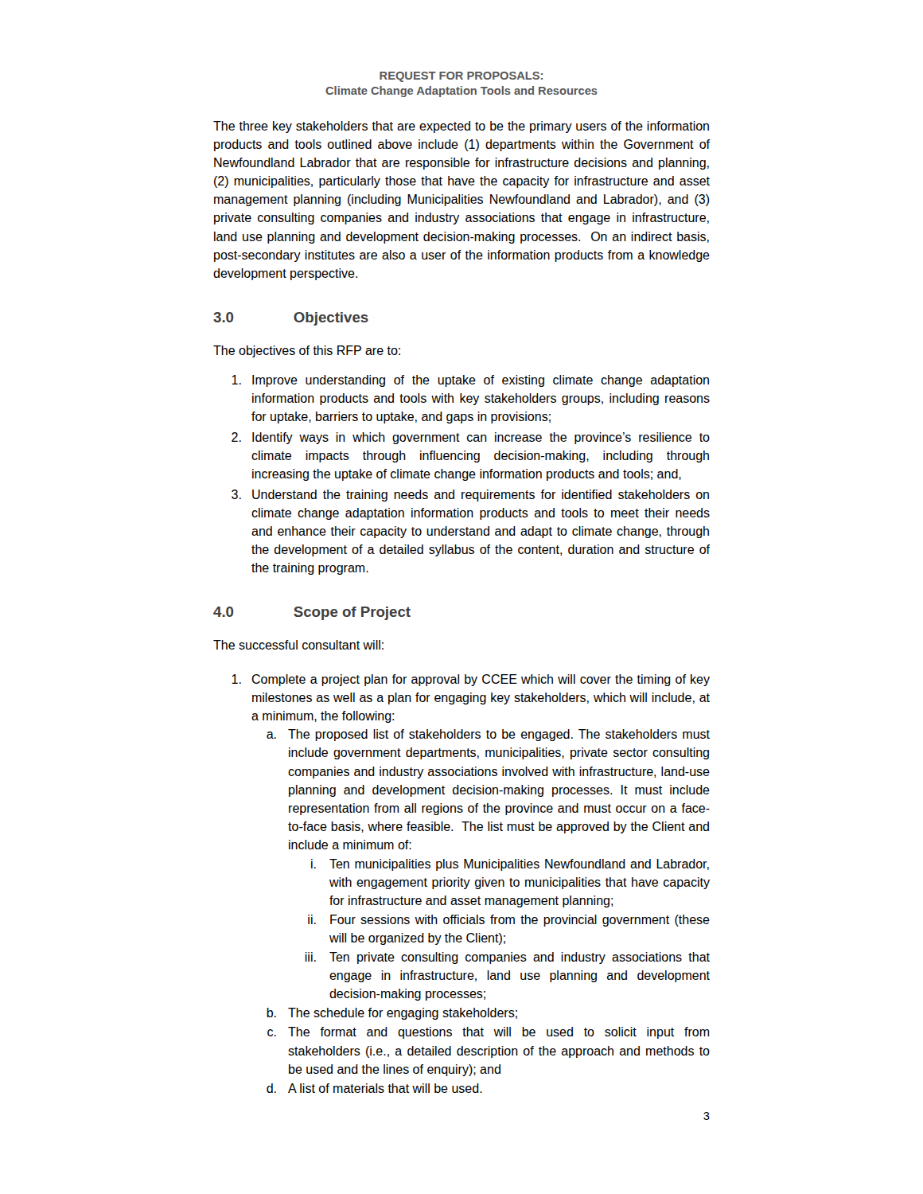REQUEST FOR PROPOSALS:
Climate Change Adaptation Tools and Resources
The three key stakeholders that are expected to be the primary users of the information products and tools outlined above include (1) departments within the Government of Newfoundland Labrador that are responsible for infrastructure decisions and planning, (2) municipalities, particularly those that have the capacity for infrastructure and asset management planning (including Municipalities Newfoundland and Labrador), and (3) private consulting companies and industry associations that engage in infrastructure, land use planning and development decision-making processes. On an indirect basis, post-secondary institutes are also a user of the information products from a knowledge development perspective.
3.0 Objectives
The objectives of this RFP are to:
Improve understanding of the uptake of existing climate change adaptation information products and tools with key stakeholders groups, including reasons for uptake, barriers to uptake, and gaps in provisions;
Identify ways in which government can increase the province’s resilience to climate impacts through influencing decision-making, including through increasing the uptake of climate change information products and tools; and,
Understand the training needs and requirements for identified stakeholders on climate change adaptation information products and tools to meet their needs and enhance their capacity to understand and adapt to climate change, through the development of a detailed syllabus of the content, duration and structure of the training program.
4.0 Scope of Project
The successful consultant will:
Complete a project plan for approval by CCEE which will cover the timing of key milestones as well as a plan for engaging key stakeholders, which will include, at a minimum, the following:
The proposed list of stakeholders to be engaged. The stakeholders must include government departments, municipalities, private sector consulting companies and industry associations involved with infrastructure, land-use planning and development decision-making processes. It must include representation from all regions of the province and must occur on a face-to-face basis, where feasible. The list must be approved by the Client and include a minimum of:
Ten municipalities plus Municipalities Newfoundland and Labrador, with engagement priority given to municipalities that have capacity for infrastructure and asset management planning;
Four sessions with officials from the provincial government (these will be organized by the Client);
Ten private consulting companies and industry associations that engage in infrastructure, land use planning and development decision-making processes;
The schedule for engaging stakeholders;
The format and questions that will be used to solicit input from stakeholders (i.e., a detailed description of the approach and methods to be used and the lines of enquiry); and
A list of materials that will be used.
3